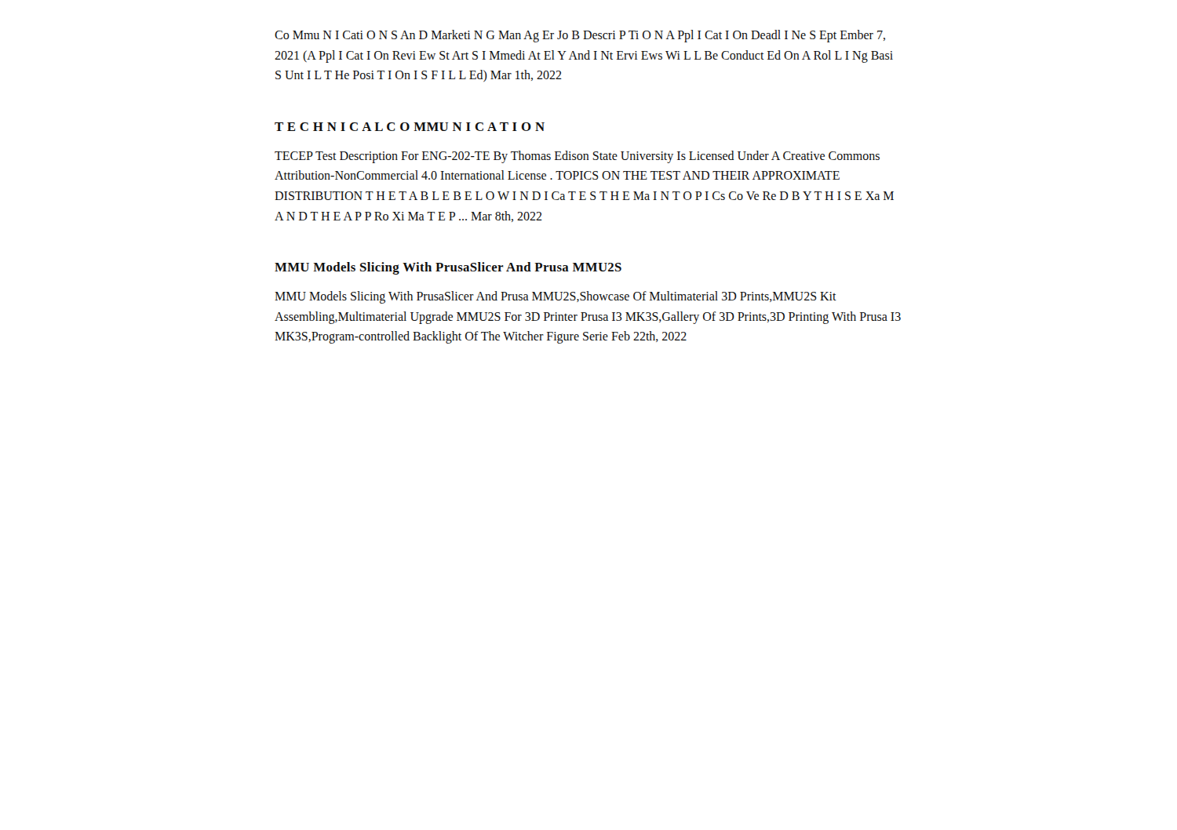Co Mmu N I Cati O N S An D Marketi N G Man Ag Er Jo B Descri P Ti O N A Ppl I Cat I On Deadl I Ne S Ept Ember 7, 2021 (A Ppl I Cat I On Revi Ew St Art S I Mmedi At El Y And I Nt Ervi Ews Wi L L Be Conduct Ed On A Rol L I Ng Basi S Unt I L T He Posi T I On I S F I L L Ed) Mar 1th, 2022
T E C H N I C A L C O MMU N I C A T I O N
TECEP Test Description For ENG-202-TE By Thomas Edison State University Is Licensed Under A Creative Commons Attribution-NonCommercial 4.0 International License . TOPICS ON THE TEST AND THEIR APPROXIMATE DISTRIBUTION T H E T A B L E B E L O W I N D I Ca T E S T H E Ma I N T O P I Cs Co Ve Re D B Y T H I S E Xa M A N D T H E A P P Ro Xi Ma T E P ... Mar 8th, 2022
MMU Models Slicing With PrusaSlicer And Prusa MMU2S
MMU Models Slicing With PrusaSlicer And Prusa MMU2S,Showcase Of Multimaterial 3D Prints,MMU2S Kit Assembling,Multimaterial Upgrade MMU2S For 3D Printer Prusa I3 MK3S,Gallery Of 3D Prints,3D Printing With Prusa I3 MK3S,Program-controlled Backlight Of The Witcher Figure Serie Feb 22th, 2022